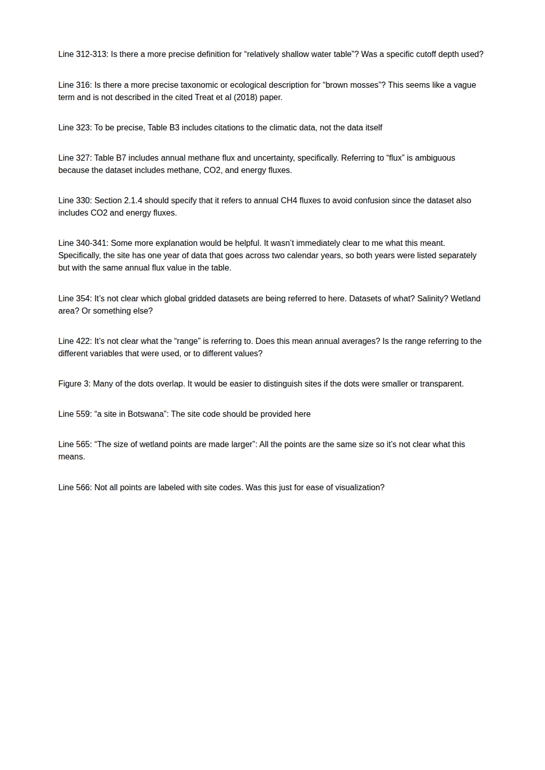Line 312-313: Is there a more precise definition for “relatively shallow water table”? Was a specific cutoff depth used?
Line 316: Is there a more precise taxonomic or ecological description for “brown mosses”? This seems like a vague term and is not described in the cited Treat et al (2018) paper.
Line 323: To be precise, Table B3 includes citations to the climatic data, not the data itself
Line 327: Table B7 includes annual methane flux and uncertainty, specifically. Referring to “flux” is ambiguous because the dataset includes methane, CO2, and energy fluxes.
Line 330: Section 2.1.4 should specify that it refers to annual CH4 fluxes to avoid confusion since the dataset also includes CO2 and energy fluxes.
Line 340-341: Some more explanation would be helpful. It wasn’t immediately clear to me what this meant. Specifically, the site has one year of data that goes across two calendar years, so both years were listed separately but with the same annual flux value in the table.
Line 354: It’s not clear which global gridded datasets are being referred to here. Datasets of what? Salinity? Wetland area? Or something else?
Line 422: It’s not clear what the “range” is referring to. Does this mean annual averages? Is the range referring to the different variables that were used, or to different values?
Figure 3: Many of the dots overlap. It would be easier to distinguish sites if the dots were smaller or transparent.
Line 559: “a site in Botswana”: The site code should be provided here
Line 565: “The size of wetland points are made larger”: All the points are the same size so it’s not clear what this means.
Line 566: Not all points are labeled with site codes. Was this just for ease of visualization?